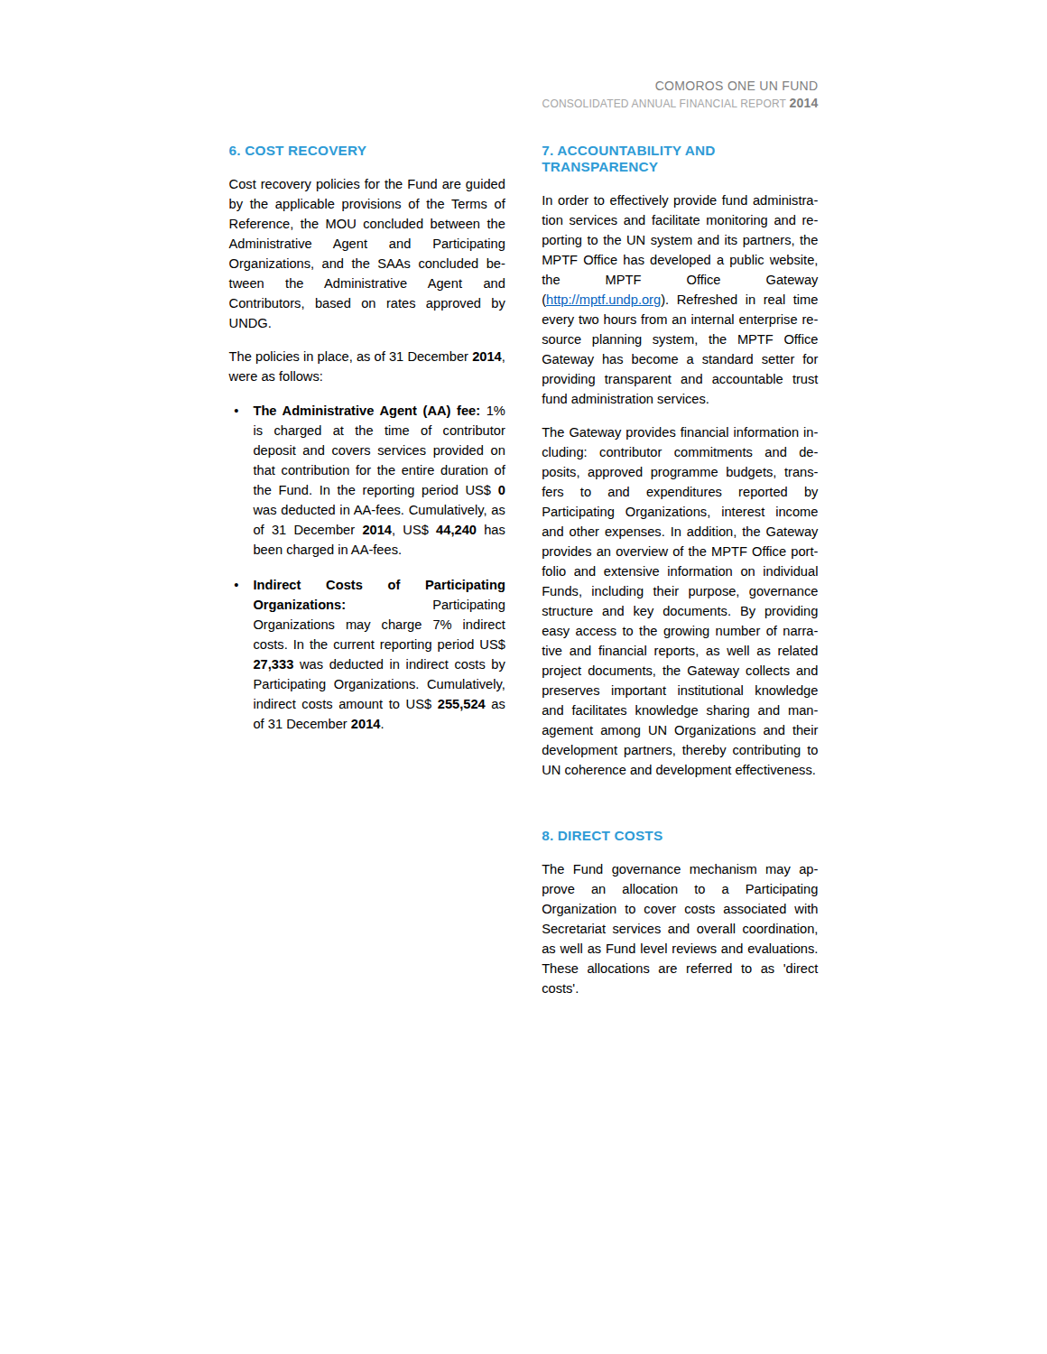COMOROS ONE UN FUND
CONSOLIDATED ANNUAL FINANCIAL REPORT 2014
6. COST RECOVERY
Cost recovery policies for the Fund are guided by the applicable provisions of the Terms of Reference, the MOU concluded between the Administrative Agent and Participating Organizations, and the SAAs concluded between the Administrative Agent and Contributors, based on rates approved by UNDG.
The policies in place, as of 31 December 2014, were as follows:
The Administrative Agent (AA) fee: 1% is charged at the time of contributor deposit and covers services provided on that contribution for the entire duration of the Fund. In the reporting period US$ 0 was deducted in AA-fees. Cumulatively, as of 31 December 2014, US$ 44,240 has been charged in AA-fees.
Indirect Costs of Participating Organizations: Participating Organizations may charge 7% indirect costs. In the current reporting period US$ 27,333 was deducted in indirect costs by Participating Organizations. Cumulatively, indirect costs amount to US$ 255,524 as of 31 December 2014.
7. ACCOUNTABILITY AND TRANSPARENCY
In order to effectively provide fund administration services and facilitate monitoring and reporting to the UN system and its partners, the MPTF Office has developed a public website, the MPTF Office Gateway (http://mptf.undp.org). Refreshed in real time every two hours from an internal enterprise resource planning system, the MPTF Office Gateway has become a standard setter for providing transparent and accountable trust fund administration services.
The Gateway provides financial information including: contributor commitments and deposits, approved programme budgets, transfers to and expenditures reported by Participating Organizations, interest income and other expenses. In addition, the Gateway provides an overview of the MPTF Office portfolio and extensive information on individual Funds, including their purpose, governance structure and key documents. By providing easy access to the growing number of narrative and financial reports, as well as related project documents, the Gateway collects and preserves important institutional knowledge and facilitates knowledge sharing and management among UN Organizations and their development partners, thereby contributing to UN coherence and development effectiveness.
8. DIRECT COSTS
The Fund governance mechanism may approve an allocation to a Participating Organization to cover costs associated with Secretariat services and overall coordination, as well as Fund level reviews and evaluations. These allocations are referred to as 'direct costs'.